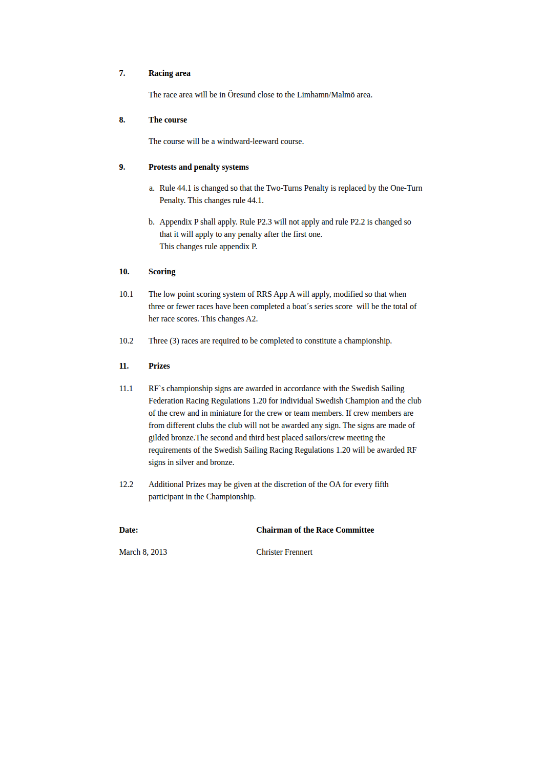7.
Racing area
The race area will be in Öresund close to the Limhamn/Malmö area.
8.
The course
The course will be a windward-leeward course.
9.
Protests and penalty systems
Rule 44.1 is changed so that the Two-Turns Penalty is replaced by the One-Turn Penalty. This changes rule 44.1.
Appendix P shall apply. Rule P2.3 will not apply and rule P2.2 is changed so that it will apply to any penalty after the first one.
This changes rule appendix P.
10.
Scoring
10.1
The low point scoring system of RRS App A will apply, modified so that when three or fewer races have been completed a boat´s series score will be the total of her race scores. This changes A2.
10.2
Three (3) races are required to be completed to constitute a championship.
11.
Prizes
11.1
RF`s championship signs are awarded in accordance with the Swedish Sailing Federation Racing Regulations 1.20 for individual Swedish Champion and the club of the crew and in miniature for the crew or team members. If crew members are from different clubs the club will not be awarded any sign. The signs are made of gilded bronze.The second and third best placed sailors/crew meeting the requirements of the Swedish Sailing Racing Regulations 1.20 will be awarded RF signs in silver and bronze.
12.2
Additional Prizes may be given at the discretion of the OA for every fifth participant in the Championship.
Date:
Chairman of the Race Committee
March 8, 2013
Christer Frennert